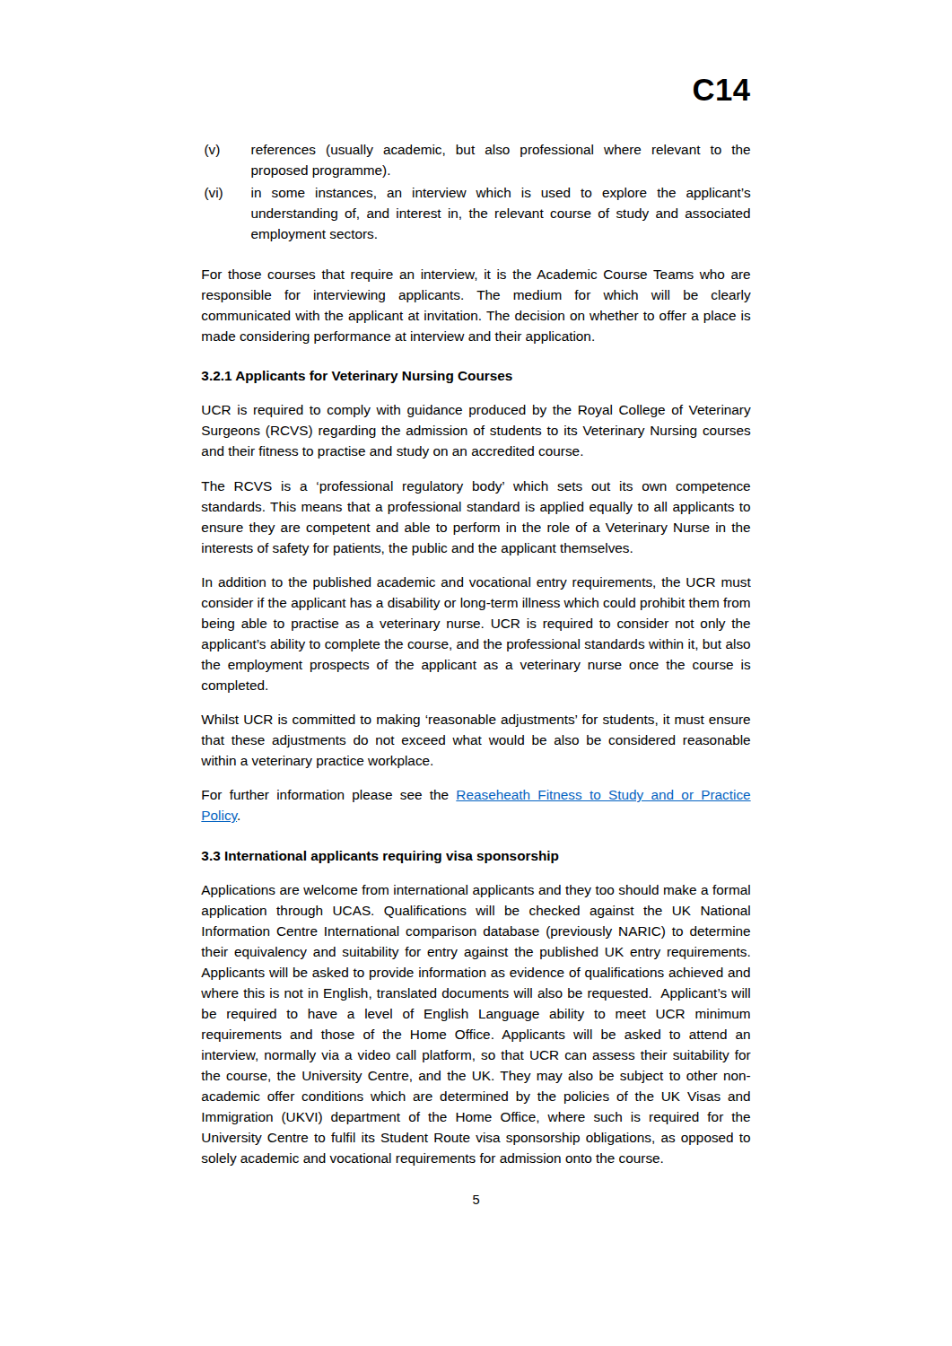C14
(v)
references (usually academic, but also professional where relevant to the proposed programme).
(vi)
in some instances, an interview which is used to explore the applicant’s understanding of, and interest in, the relevant course of study and associated employment sectors.
For those courses that require an interview, it is the Academic Course Teams who are responsible for interviewing applicants. The medium for which will be clearly communicated with the applicant at invitation. The decision on whether to offer a place is made considering performance at interview and their application.
3.2.1 Applicants for Veterinary Nursing Courses
UCR is required to comply with guidance produced by the Royal College of Veterinary Surgeons (RCVS) regarding the admission of students to its Veterinary Nursing courses and their fitness to practise and study on an accredited course.
The RCVS is a ‘professional regulatory body’ which sets out its own competence standards. This means that a professional standard is applied equally to all applicants to ensure they are competent and able to perform in the role of a Veterinary Nurse in the interests of safety for patients, the public and the applicant themselves.
In addition to the published academic and vocational entry requirements, the UCR must consider if the applicant has a disability or long-term illness which could prohibit them from being able to practise as a veterinary nurse. UCR is required to consider not only the applicant’s ability to complete the course, and the professional standards within it, but also the employment prospects of the applicant as a veterinary nurse once the course is completed.
Whilst UCR is committed to making ‘reasonable adjustments’ for students, it must ensure that these adjustments do not exceed what would be also be considered reasonable within a veterinary practice workplace.
For further information please see the Reaseheath Fitness to Study and or Practice Policy.
3.3 International applicants requiring visa sponsorship
Applications are welcome from international applicants and they too should make a formal application through UCAS. Qualifications will be checked against the UK National Information Centre International comparison database (previously NARIC) to determine their equivalency and suitability for entry against the published UK entry requirements. Applicants will be asked to provide information as evidence of qualifications achieved and where this is not in English, translated documents will also be requested. Applicant’s will be required to have a level of English Language ability to meet UCR minimum requirements and those of the Home Office. Applicants will be asked to attend an interview, normally via a video call platform, so that UCR can assess their suitability for the course, the University Centre, and the UK. They may also be subject to other non-academic offer conditions which are determined by the policies of the UK Visas and Immigration (UKVI) department of the Home Office, where such is required for the University Centre to fulfil its Student Route visa sponsorship obligations, as opposed to solely academic and vocational requirements for admission onto the course.
5